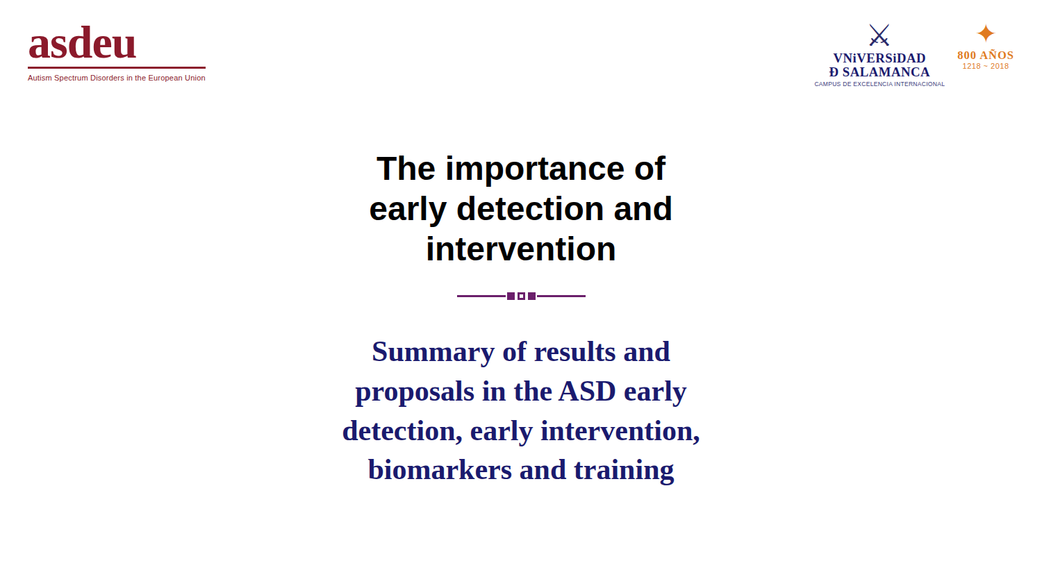asdeu
Autism Spectrum Disorders in the European Union
⚔
VNiVERSiDAD
Ð SALAMANCA
CAMPUS DE EXCELENCIA INTERNACIONAL
✦
800 AÑOS
1218 ~ 2018
The importance of early detection and intervention
Summary of results and proposals in the ASD early detection, early intervention, biomarkers and training